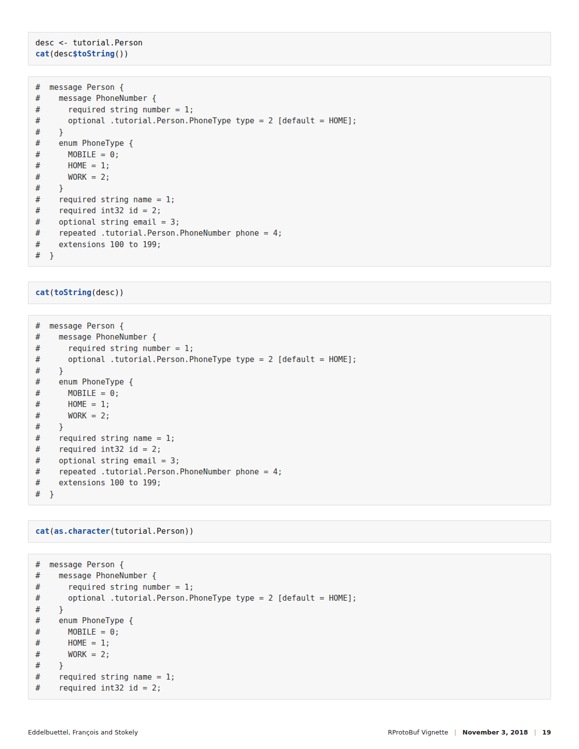desc <- tutorial.Person
cat(desc$toString())
#  message Person {
#    message PhoneNumber {
#      required string number = 1;
#      optional .tutorial.Person.PhoneType type = 2 [default = HOME];
#    }
#    enum PhoneType {
#      MOBILE = 0;
#      HOME = 1;
#      WORK = 2;
#    }
#    required string name = 1;
#    required int32 id = 2;
#    optional string email = 3;
#    repeated .tutorial.Person.PhoneNumber phone = 4;
#    extensions 100 to 199;
#  }
cat(toString(desc))
#  message Person {
#    message PhoneNumber {
#      required string number = 1;
#      optional .tutorial.Person.PhoneType type = 2 [default = HOME];
#    }
#    enum PhoneType {
#      MOBILE = 0;
#      HOME = 1;
#      WORK = 2;
#    }
#    required string name = 1;
#    required int32 id = 2;
#    optional string email = 3;
#    repeated .tutorial.Person.PhoneNumber phone = 4;
#    extensions 100 to 199;
#  }
cat(as.character(tutorial.Person))
#  message Person {
#    message PhoneNumber {
#      required string number = 1;
#      optional .tutorial.Person.PhoneType type = 2 [default = HOME];
#    }
#    enum PhoneType {
#      MOBILE = 0;
#      HOME = 1;
#      WORK = 2;
#    }
#    required string name = 1;
#    required int32 id = 2;
Eddelbuettel, François and Stokely
RProtoBuf Vignette | November 3, 2018 | 19